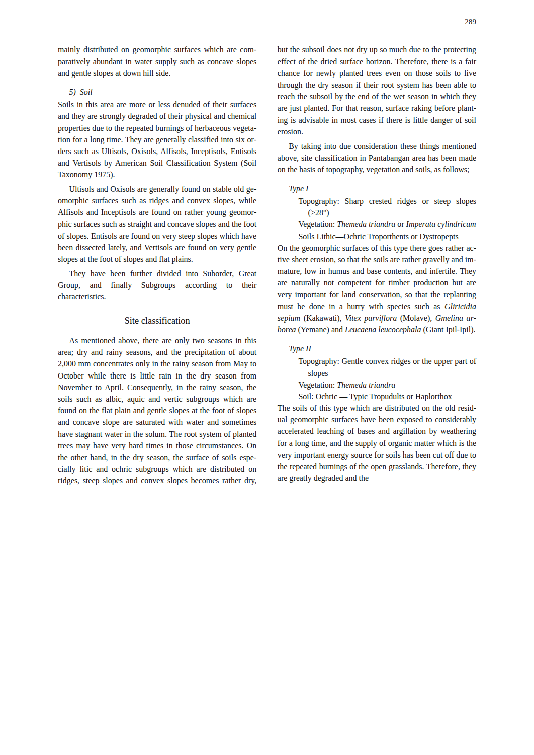289
mainly distributed on geomorphic surfaces which are comparatively abundant in water supply such as concave slopes and gentle slopes at down hill side.
5) Soil
Soils in this area are more or less denuded of their surfaces and they are strongly degraded of their physical and chemical properties due to the repeated burnings of herbaceous vegetation for a long time. They are generally classified into six orders such as Ultisols, Oxisols, Alfisols, Inceptisols, Entisols and Vertisols by American Soil Classification System (Soil Taxonomy 1975).
Ultisols and Oxisols are generally found on stable old geomorphic surfaces such as ridges and convex slopes, while Alfisols and Inceptisols are found on rather young geomorphic surfaces such as straight and concave slopes and the foot of slopes. Entisols are found on very steep slopes which have been dissected lately, and Vertisols are found on very gentle slopes at the foot of slopes and flat plains.
They have been further divided into Suborder, Great Group, and finally Subgroups according to their characteristics.
Site classification
As mentioned above, there are only two seasons in this area; dry and rainy seasons, and the precipitation of about 2,000 mm concentrates only in the rainy season from May to October while there is little rain in the dry season from November to April. Consequently, in the rainy season, the soils such as albic, aquic and vertic subgroups which are found on the flat plain and gentle slopes at the foot of slopes and concave slope are saturated with water and sometimes have stagnant water in the solum. The root system of planted trees may have very hard times in those circumstances. On the other hand, in the dry season, the surface of soils especially litic and ochric subgroups which are distributed on ridges, steep slopes and convex slopes becomes rather dry, but the subsoil does not dry up so much due to the protecting effect of the dried surface horizon. Therefore, there is a fair chance for newly planted trees even on those soils to live through the dry season if their root system has been able to reach the subsoil by the end of the wet season in which they are just planted. For that reason, surface raking before planting is advisable in most cases if there is little danger of soil erosion.
By taking into due consideration these things mentioned above, site classification in Pantabangan area has been made on the basis of topography, vegetation and soils, as follows;
Type I
Topography: Sharp crested ridges or steep slopes (>28°)
Vegetation: Themeda triandra or Imperata cylindricum
Soils Lithic—Ochric Troporthents or Dystropepts
On the geomorphic surfaces of this type there goes rather active sheet erosion, so that the soils are rather gravelly and immature, low in humus and base contents, and infertile. They are naturally not competent for timber production but are very important for land conservation, so that the replanting must be done in a hurry with species such as Gliricidia sepium (Kakawati), Vitex parviflora (Molave), Gmelina arborea (Yemane) and Leucaena leucocephala (Giant Ipil-Ipil).
Type II
Topography: Gentle convex ridges or the upper part of slopes
Vegetation: Themeda triandra
Soil: Ochric — Typic Tropudults or Haplorthox
The soils of this type which are distributed on the old residual geomorphic surfaces have been exposed to considerably accelerated leaching of bases and argillation by weathering for a long time, and the supply of organic matter which is the very important energy source for soils has been cut off due to the repeated burnings of the open grasslands. Therefore, they are greatly degraded and the